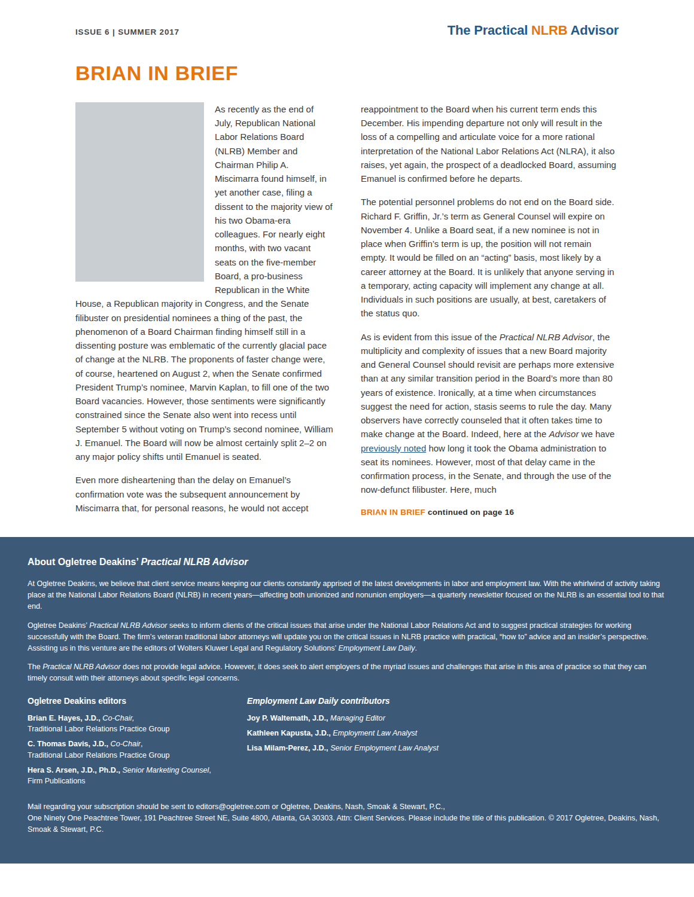ISSUE 6 | SUMMER 2017
The Practical NLRB Advisor
BRIAN IN BRIEF
As recently as the end of July, Republican National Labor Relations Board (NLRB) Member and Chairman Philip A. Miscimarra found himself, in yet another case, filing a dissent to the majority view of his two Obama-era colleagues. For nearly eight months, with two vacant seats on the five-member Board, a pro-business Republican in the White House, a Republican majority in Congress, and the Senate filibuster on presidential nominees a thing of the past, the phenomenon of a Board Chairman finding himself still in a dissenting posture was emblematic of the currently glacial pace of change at the NLRB. The proponents of faster change were, of course, heartened on August 2, when the Senate confirmed President Trump’s nominee, Marvin Kaplan, to fill one of the two Board vacancies. However, those sentiments were significantly constrained since the Senate also went into recess until September 5 without voting on Trump’s second nominee, William J. Emanuel. The Board will now be almost certainly split 2–2 on any major policy shifts until Emanuel is seated.
Even more disheartening than the delay on Emanuel’s confirmation vote was the subsequent announcement by Miscimarra that, for personal reasons, he would not accept reappointment to the Board when his current term ends this December. His impending departure not only will result in the loss of a compelling and articulate voice for a more rational interpretation of the National Labor Relations Act (NLRA), it also raises, yet again, the prospect of a deadlocked Board, assuming Emanuel is confirmed before he departs.
The potential personnel problems do not end on the Board side. Richard F. Griffin, Jr.’s term as General Counsel will expire on November 4. Unlike a Board seat, if a new nominee is not in place when Griffin’s term is up, the position will not remain empty. It would be filled on an “acting” basis, most likely by a career attorney at the Board. It is unlikely that anyone serving in a temporary, acting capacity will implement any change at all. Individuals in such positions are usually, at best, caretakers of the status quo.
As is evident from this issue of the Practical NLRB Advisor, the multiplicity and complexity of issues that a new Board majority and General Counsel should revisit are perhaps more extensive than at any similar transition period in the Board’s more than 80 years of existence. Ironically, at a time when circumstances suggest the need for action, stasis seems to rule the day. Many observers have correctly counseled that it often takes time to make change at the Board. Indeed, here at the Advisor we have previously noted how long it took the Obama administration to seat its nominees. However, most of that delay came in the confirmation process, in the Senate, and through the use of the now-defunct filibuster. Here, much
BRIAN IN BRIEF continued on page 16
About Ogletree Deakins’ Practical NLRB Advisor
At Ogletree Deakins, we believe that client service means keeping our clients constantly apprised of the latest developments in labor and employment law. With the whirlwind of activity taking place at the National Labor Relations Board (NLRB) in recent years—affecting both unionized and nonunion employers—a quarterly newsletter focused on the NLRB is an essential tool to that end.
Ogletree Deakins’ Practical NLRB Advisor seeks to inform clients of the critical issues that arise under the National Labor Relations Act and to suggest practical strategies for working successfully with the Board. The firm’s veteran traditional labor attorneys will update you on the critical issues in NLRB practice with practical, “how to” advice and an insider’s perspective. Assisting us in this venture are the editors of Wolters Kluwer Legal and Regulatory Solutions’ Employment Law Daily.
The Practical NLRB Advisor does not provide legal advice. However, it does seek to alert employers of the myriad issues and challenges that arise in this area of practice so that they can timely consult with their attorneys about specific legal concerns.
Ogletree Deakins editors
Brian E. Hayes, J.D., Co-Chair,
Traditional Labor Relations Practice Group
C. Thomas Davis, J.D., Co-Chair,
Traditional Labor Relations Practice Group
Hera S. Arsen, J.D., Ph.D., Senior Marketing Counsel,
Firm Publications
Employment Law Daily contributors
Joy P. Waltemath, J.D., Managing Editor
Kathleen Kapusta, J.D., Employment Law Analyst
Lisa Milam-Perez, J.D., Senior Employment Law Analyst
Mail regarding your subscription should be sent to editors@ogletree.com or Ogletree, Deakins, Nash, Smoak & Stewart, P.C.,
One Ninety One Peachtree Tower, 191 Peachtree Street NE, Suite 4800, Atlanta, GA 30303. Attn: Client Services. Please include the title of this publication. © 2017 Ogletree, Deakins, Nash, Smoak & Stewart, P.C.